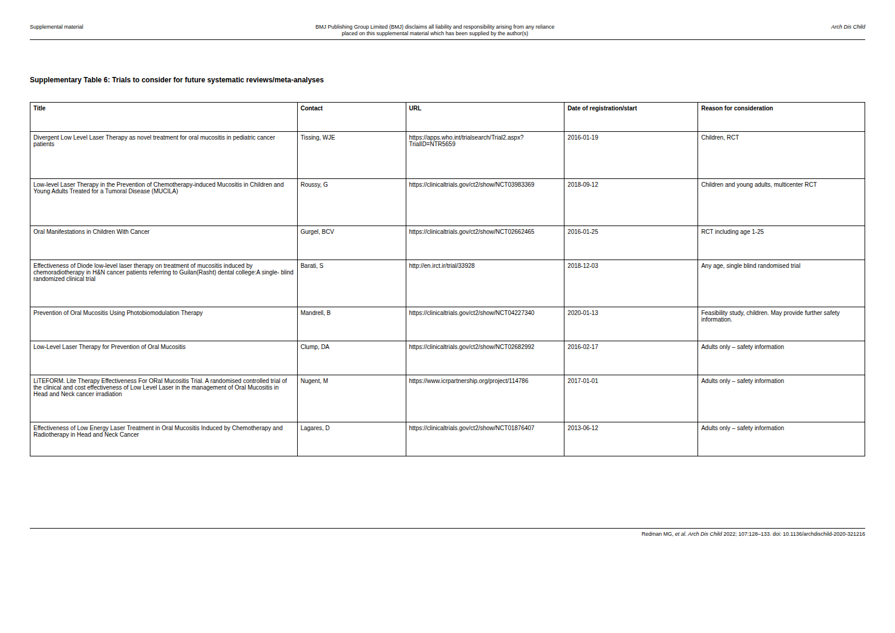Supplemental material
BMJ Publishing Group Limited (BMJ) disclaims all liability and responsibility arising from any reliance
placed on this supplemental material which has been supplied by the author(s)
Arch Dis Child
Supplementary Table 6: Trials to consider for future systematic reviews/meta-analyses
| Title | Contact | URL | Date of registration/start | Reason for consideration |
| --- | --- | --- | --- | --- |
| Divergent Low Level Laser Therapy as novel treatment for oral mucositis in pediatric cancer patients | Tissing, WJE | https://apps.who.int/trialsearch/Trial2.aspx?TrialID=NTR5659 | 2016-01-19 | Children, RCT |
| Low-level Laser Therapy in the Prevention of Chemotherapy-induced Mucositis in Children and Young Adults Treated for a Tumoral Disease (MUCILA) | Roussy, G | https://clinicaltrials.gov/ct2/show/NCT03983369 | 2018-09-12 | Children and young adults, multicenter RCT |
| Oral Manifestations in Children With Cancer | Gurgel, BCV | https://clinicaltrials.gov/ct2/show/NCT02662465 | 2016-01-25 | RCT including age 1-25 |
| Effectiveness of Diode low-level laser therapy on treatment of mucositis induced by chemoradiotherapy in H&N cancer patients referring to Guilan(Rasht) dental college:A single- blind randomized clinical trial | Barati, S | http://en.irct.ir/trial/33928 | 2018-12-03 | Any age, single blind randomised trial |
| Prevention of Oral Mucositis Using Photobiomodulation Therapy | Mandrell, B | https://clinicaltrials.gov/ct2/show/NCT04227340 | 2020-01-13 | Feasibility study, children. May provide further safety information. |
| Low-Level Laser Therapy for Prevention of Oral Mucositis | Clump, DA | https://clinicaltrials.gov/ct2/show/NCT02682992 | 2016-02-17 | Adults only – safety information |
| LiTEFORM. Lite Therapy Effectiveness For ORal Mucositis Trial. A randomised controlled trial of the clinical and cost effectiveness of Low Level Laser in the management of Oral Mucositis in Head and Neck cancer irradiation | Nugent, M | https://www.icrpartnership.org/project/114786 | 2017-01-01 | Adults only – safety information |
| Effectiveness of Low Energy Laser Treatment in Oral Mucositis Induced by Chemotherapy and Radiotherapy in Head and Neck Cancer | Lagares, D | https://clinicaltrials.gov/ct2/show/NCT01876407 | 2013-06-12 | Adults only – safety information |
Redman MG, et al. Arch Dis Child 2022; 107:128–133. doi: 10.1136/archdischild-2020-321216